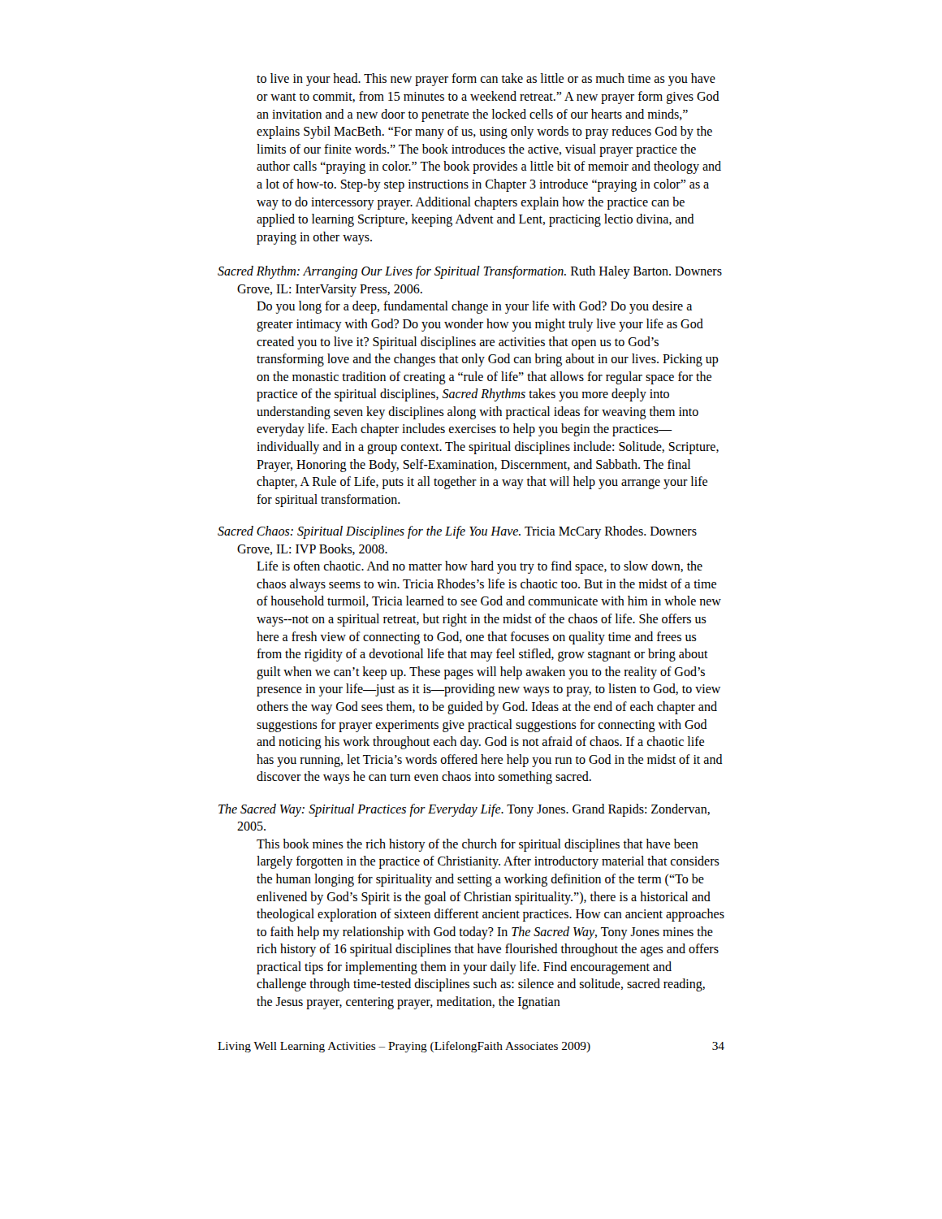to live in your head. This new prayer form can take as little or as much time as you have or want to commit, from 15 minutes to a weekend retreat.” A new prayer form gives God an invitation and a new door to penetrate the locked cells of our hearts and minds,” explains Sybil MacBeth. “For many of us, using only words to pray reduces God by the limits of our finite words.” The book introduces the active, visual prayer practice the author calls “praying in color.” The book provides a little bit of memoir and theology and a lot of how-to. Step-by step instructions in Chapter 3 introduce “praying in color” as a way to do intercessory prayer. Additional chapters explain how the practice can be applied to learning Scripture, keeping Advent and Lent, practicing lectio divina, and praying in other ways.
Sacred Rhythm: Arranging Our Lives for Spiritual Transformation. Ruth Haley Barton. Downers Grove, IL: InterVarsity Press, 2006.
Do you long for a deep, fundamental change in your life with God? Do you desire a greater intimacy with God? Do you wonder how you might truly live your life as God created you to live it? Spiritual disciplines are activities that open us to God’s transforming love and the changes that only God can bring about in our lives. Picking up on the monastic tradition of creating a “rule of life” that allows for regular space for the practice of the spiritual disciplines, Sacred Rhythms takes you more deeply into understanding seven key disciplines along with practical ideas for weaving them into everyday life. Each chapter includes exercises to help you begin the practices—individually and in a group context. The spiritual disciplines include: Solitude, Scripture, Prayer, Honoring the Body, Self-Examination, Discernment, and Sabbath. The final chapter, A Rule of Life, puts it all together in a way that will help you arrange your life for spiritual transformation.
Sacred Chaos: Spiritual Disciplines for the Life You Have. Tricia McCary Rhodes. Downers Grove, IL: IVP Books, 2008.
Life is often chaotic. And no matter how hard you try to find space, to slow down, the chaos always seems to win. Tricia Rhodes’s life is chaotic too. But in the midst of a time of household turmoil, Tricia learned to see God and communicate with him in whole new ways--not on a spiritual retreat, but right in the midst of the chaos of life. She offers us here a fresh view of connecting to God, one that focuses on quality time and frees us from the rigidity of a devotional life that may feel stifled, grow stagnant or bring about guilt when we can’t keep up. These pages will help awaken you to the reality of God’s presence in your life—just as it is—providing new ways to pray, to listen to God, to view others the way God sees them, to be guided by God. Ideas at the end of each chapter and suggestions for prayer experiments give practical suggestions for connecting with God and noticing his work throughout each day. God is not afraid of chaos. If a chaotic life has you running, let Tricia’s words offered here help you run to God in the midst of it and discover the ways he can turn even chaos into something sacred.
The Sacred Way: Spiritual Practices for Everyday Life. Tony Jones. Grand Rapids: Zondervan, 2005.
This book mines the rich history of the church for spiritual disciplines that have been largely forgotten in the practice of Christianity. After introductory material that considers the human longing for spirituality and setting a working definition of the term (“To be enlivened by God’s Spirit is the goal of Christian spirituality.”), there is a historical and theological exploration of sixteen different ancient practices. How can ancient approaches to faith help my relationship with God today? In The Sacred Way, Tony Jones mines the rich history of 16 spiritual disciplines that have flourished throughout the ages and offers practical tips for implementing them in your daily life. Find encouragement and challenge through time-tested disciplines such as: silence and solitude, sacred reading, the Jesus prayer, centering prayer, meditation, the Ignatian
Living Well Learning Activities – Praying (LifelongFaith Associates 2009)
34